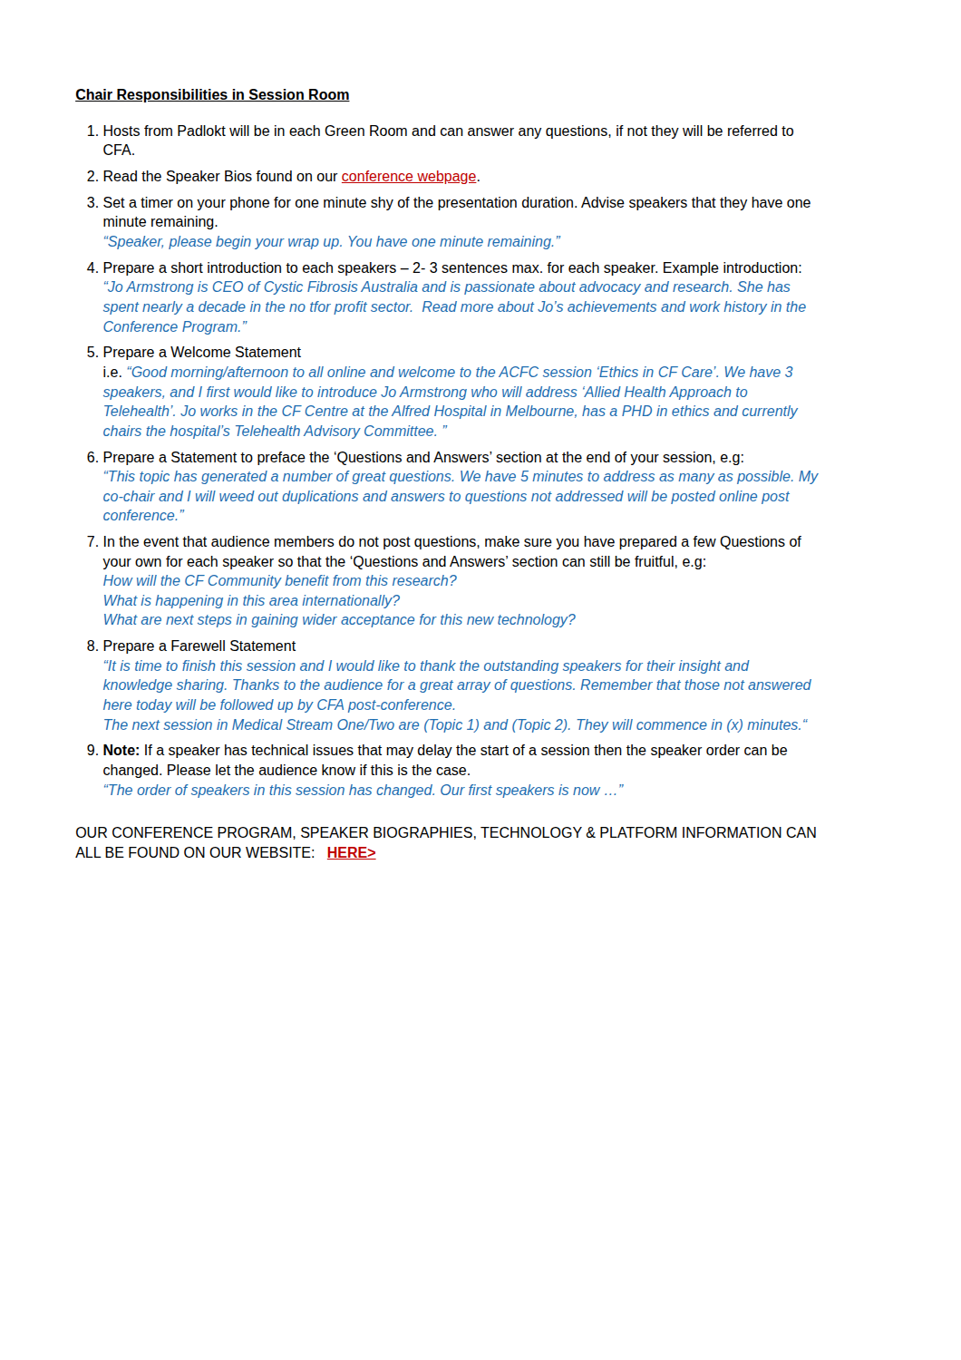Chair Responsibilities in Session Room
Hosts from Padlokt will be in each Green Room and can answer any questions, if not they will be referred to CFA.
Read the Speaker Bios found on our conference webpage.
Set a timer on your phone for one minute shy of the presentation duration. Advise speakers that they have one minute remaining. “Speaker, please begin your wrap up. You have one minute remaining.”
Prepare a short introduction to each speakers – 2- 3 sentences max. for each speaker. Example introduction: “Jo Armstrong is CEO of Cystic Fibrosis Australia and is passionate about advocacy and research. She has spent nearly a decade in the no tfor profit sector. Read more about Jo’s achievements and work history in the Conference Program.”
Prepare a Welcome Statement
i.e. “Good morning/afternoon to all online and welcome to the ACFC session ‘Ethics in CF Care’. We have 3 speakers, and I first would like to introduce Jo Armstrong who will address ‘Allied Health Approach to Telehealth’. Jo works in the CF Centre at the Alfred Hospital in Melbourne, has a PHD in ethics and currently chairs the hospital’s Telehealth Advisory Committee. ”
Prepare a Statement to preface the ‘Questions and Answers’ section at the end of your session, e.g: “This topic has generated a number of great questions. We have 5 minutes to address as many as possible. My co-chair and I will weed out duplications and answers to questions not addressed will be posted online post conference.”
In the event that audience members do not post questions, make sure you have prepared a few Questions of your own for each speaker so that the ‘Questions and Answers’ section can still be fruitful, e.g: How will the CF Community benefit from this research? What is happening in this area internationally? What are next steps in gaining wider acceptance for this new technology?
Prepare a Farewell Statement “It is time to finish this session and I would like to thank the outstanding speakers for their insight and knowledge sharing. Thanks to the audience for a great array of questions. Remember that those not answered here today will be followed up by CFA post-conference. The next session in Medical Stream One/Two are (Topic 1) and (Topic 2). They will commence in (x) minutes.“
Note: If a speaker has technical issues that may delay the start of a session then the speaker order can be changed. Please let the audience know if this is the case. “The order of speakers in this session has changed. Our first speakers is now …”
OUR CONFERENCE PROGRAM, SPEAKER BIOGRAPHIES, TECHNOLOGY & PLATFORM INFORMATION CAN ALL BE FOUND ON OUR WEBSITE: HERE>